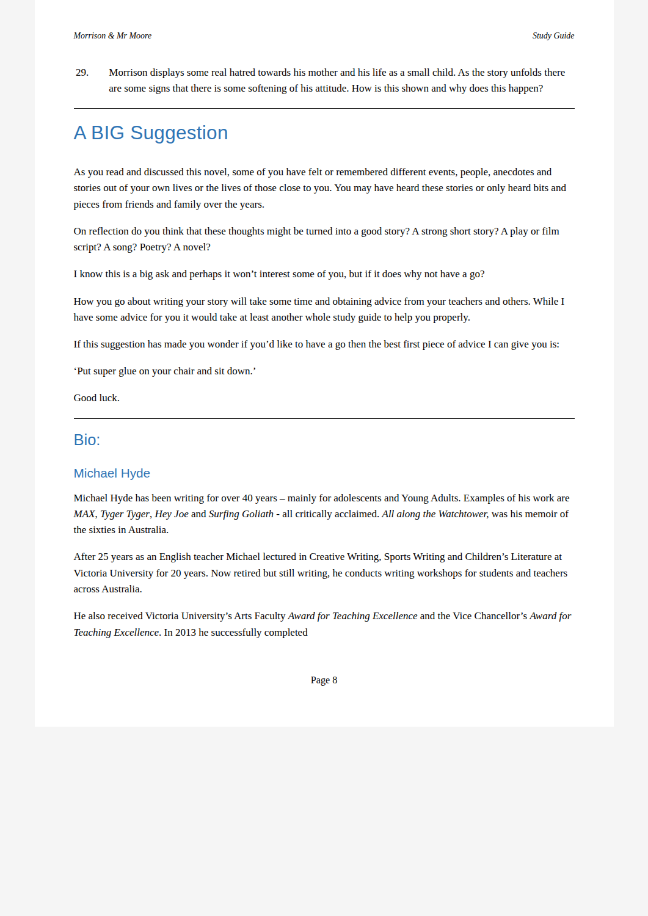Morrison & Mr Moore Study Guide
29. Morrison displays some real hatred towards his mother and his life as a small child. As the story unfolds there are some signs that there is some softening of his attitude. How is this shown and why does this happen?
A BIG Suggestion
As you read and discussed this novel, some of you have felt or remembered different events, people, anecdotes and stories out of your own lives or the lives of those close to you. You may have heard these stories or only heard bits and pieces from friends and family over the years.
On reflection do you think that these thoughts might be turned into a good story? A strong short story? A play or film script? A song? Poetry? A novel?
I know this is a big ask and perhaps it won’t interest some of you, but if it does why not have a go?
How you go about writing your story will take some time and obtaining advice from your teachers and others. While I have some advice for you it would take at least another whole study guide to help you properly.
If this suggestion has made you wonder if you’d like to have a go then the best first piece of advice I can give you is:
‘Put super glue on your chair and sit down.’
Good luck.
Bio:
Michael Hyde
Michael Hyde has been writing for over 40 years – mainly for adolescents and Young Adults. Examples of his work are MAX, Tyger Tyger, Hey Joe and Surfing Goliath - all critically acclaimed. All along the Watchtower, was his memoir of the sixties in Australia.
After 25 years as an English teacher Michael lectured in Creative Writing, Sports Writing and Children’s Literature at Victoria University for 20 years. Now retired but still writing, he conducts writing workshops for students and teachers across Australia.
He also received Victoria University’s Arts Faculty Award for Teaching Excellence and the Vice Chancellor’s Award for Teaching Excellence. In 2013 he successfully completed
Page 8